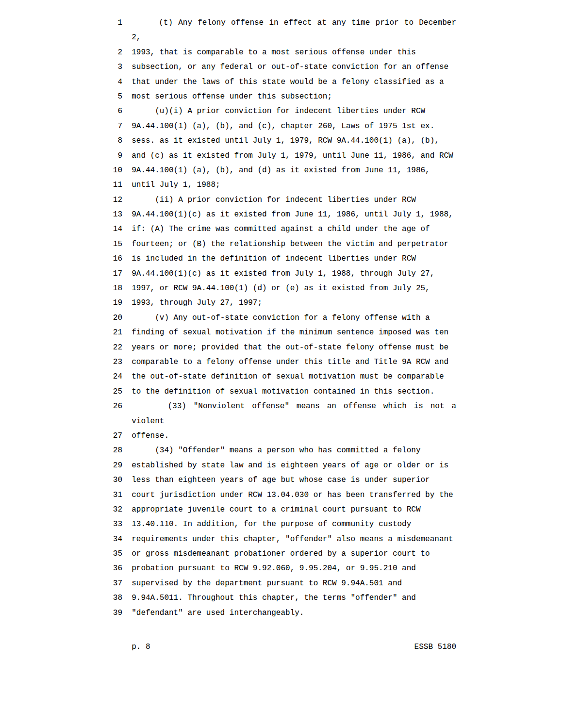(t) Any felony offense in effect at any time prior to December 2,
1993, that is comparable to a most serious offense under this
subsection, or any federal or out-of-state conviction for an offense
that under the laws of this state would be a felony classified as a
most serious offense under this subsection;
(u)(i) A prior conviction for indecent liberties under RCW
9A.44.100(1) (a), (b), and (c), chapter 260, Laws of 1975 1st ex.
sess. as it existed until July 1, 1979, RCW 9A.44.100(1) (a), (b),
and (c) as it existed from July 1, 1979, until June 11, 1986, and RCW
9A.44.100(1) (a), (b), and (d) as it existed from June 11, 1986,
until July 1, 1988;
(ii) A prior conviction for indecent liberties under RCW
9A.44.100(1)(c) as it existed from June 11, 1986, until July 1, 1988,
if: (A) The crime was committed against a child under the age of
fourteen; or (B) the relationship between the victim and perpetrator
is included in the definition of indecent liberties under RCW
9A.44.100(1)(c) as it existed from July 1, 1988, through July 27,
1997, or RCW 9A.44.100(1) (d) or (e) as it existed from July 25,
1993, through July 27, 1997;
(v) Any out-of-state conviction for a felony offense with a
finding of sexual motivation if the minimum sentence imposed was ten
years or more; provided that the out-of-state felony offense must be
comparable to a felony offense under this title and Title 9A RCW and
the out-of-state definition of sexual motivation must be comparable
to the definition of sexual motivation contained in this section.
(33) "Nonviolent offense" means an offense which is not a violent
offense.
(34) "Offender" means a person who has committed a felony
established by state law and is eighteen years of age or older or is
less than eighteen years of age but whose case is under superior
court jurisdiction under RCW 13.04.030 or has been transferred by the
appropriate juvenile court to a criminal court pursuant to RCW
13.40.110. In addition, for the purpose of community custody
requirements under this chapter, "offender" also means a misdemeanant
or gross misdemeanant probationer ordered by a superior court to
probation pursuant to RCW 9.92.060, 9.95.204, or 9.95.210 and
supervised by the department pursuant to RCW 9.94A.501 and
9.94A.5011. Throughout this chapter, the terms "offender" and
"defendant" are used interchangeably.
p. 8 ESSB 5180